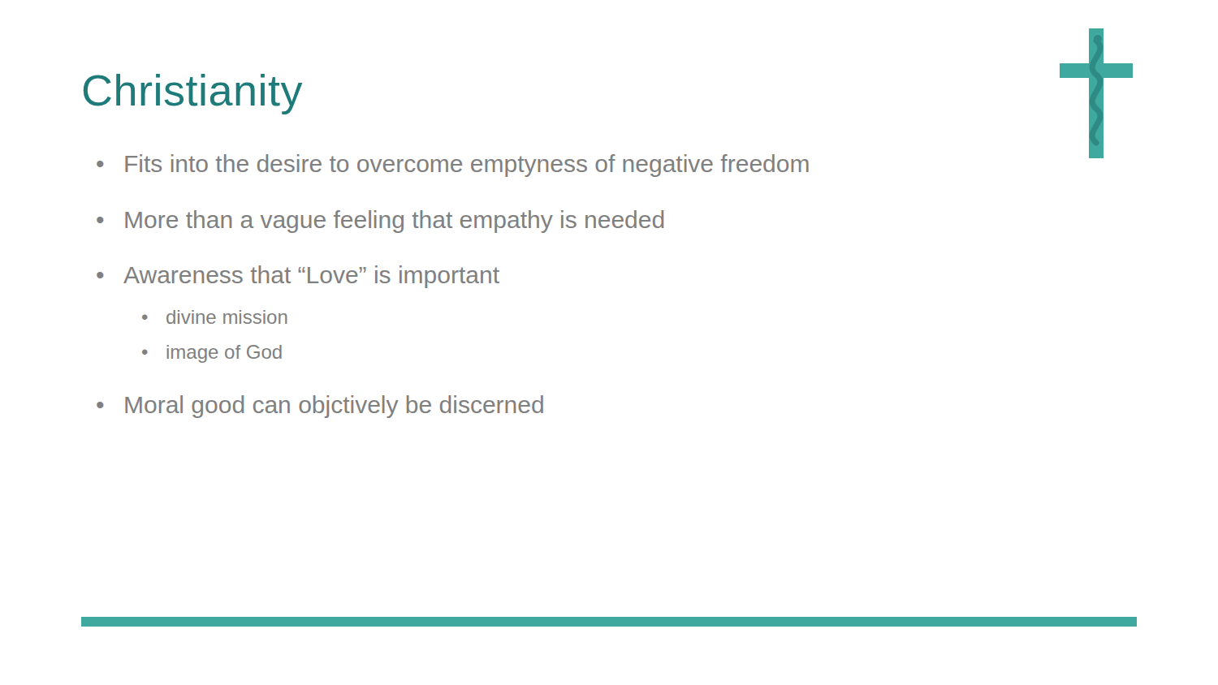Christianity
Fits into the desire to overcome emptyness of negative freedom
More than a vague feeling that empathy is needed
Awareness that “Love” is important
divine mission
image of God
Moral good can objctively be discerned